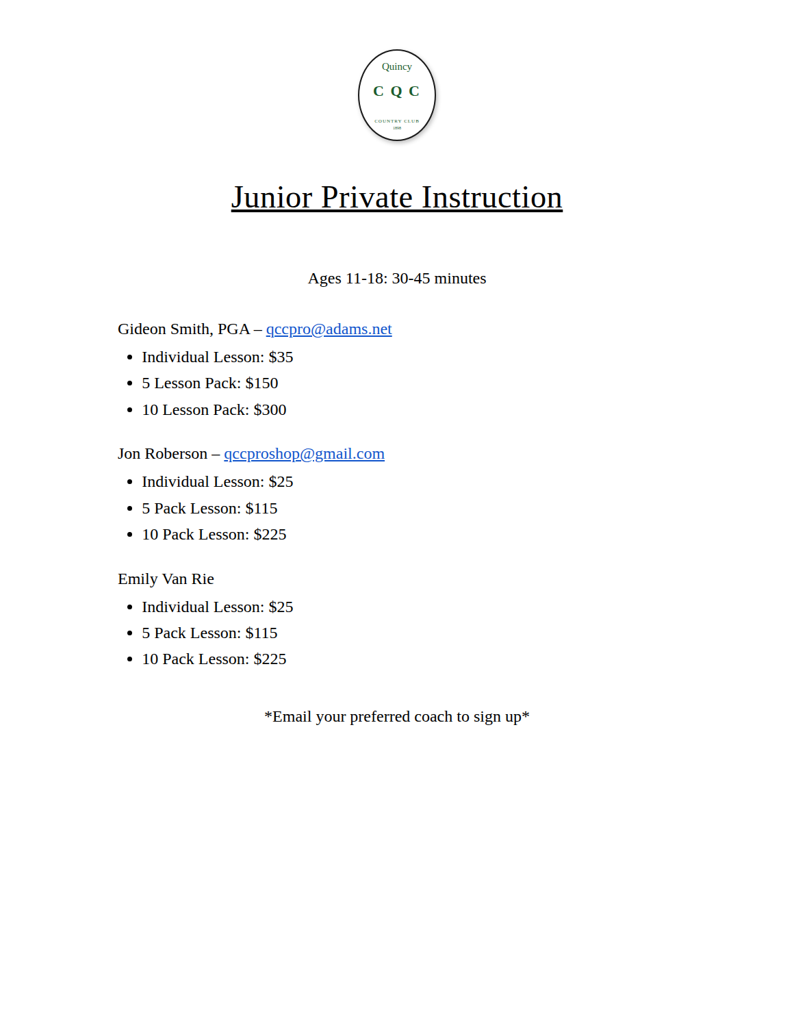Quincy
C Q C
COUNTRY CLUB
1898
Junior Private Instruction
Ages 11-18: 30-45 minutes
Gideon Smith, PGA – qccpro@adams.net
Individual Lesson: $35
5 Lesson Pack: $150
10 Lesson Pack: $300
Jon Roberson – qccproshop@gmail.com
Individual Lesson: $25
5 Pack Lesson: $115
10 Pack Lesson: $225
Emily Van Rie
Individual Lesson: $25
5 Pack Lesson: $115
10 Pack Lesson: $225
*Email your preferred coach to sign up*